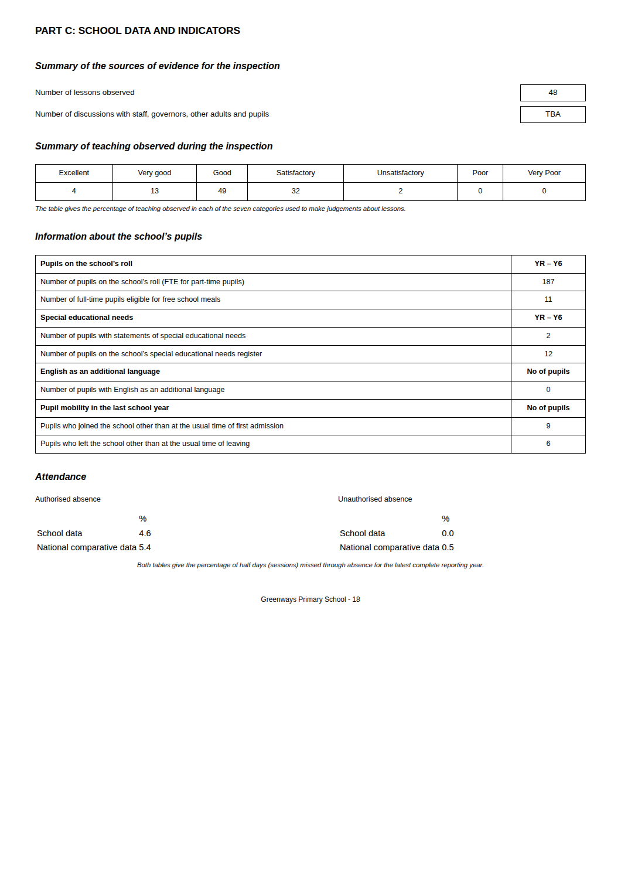PART C: SCHOOL DATA AND INDICATORS
Summary of the sources of evidence for the inspection
| Number of lessons observed | | 48 |
| Number of discussions with staff, governors, other adults and pupils | | TBA |
Summary of teaching observed during the inspection
| Excellent | Very good | Good | Satisfactory | Unsatisfactory | Poor | Very Poor |
| --- | --- | --- | --- | --- | --- | --- |
| 4 | 13 | 49 | 32 | 2 | 0 | 0 |
The table gives the percentage of teaching observed in each of the seven categories used to make judgements about lessons.
Information about the school’s pupils
| Pupils on the school’s roll | YR – Y6 |
| Number of pupils on the school’s roll (FTE for part-time pupils) | 187 |
| Number of full-time pupils eligible for free school meals | 11 |
| Special educational needs | YR – Y6 |
| Number of pupils with statements of special educational needs | 2 |
| Number of pupils on the school’s special educational needs register | 12 |
| English as an additional language | No of pupils |
| Number of pupils with English as an additional language | 0 |
| Pupil mobility in the last school year | No of pupils |
| Pupils who joined the school other than at the usual time of first admission | 9 |
| Pupils who left the school other than at the usual time of leaving | 6 |
Attendance
| Authorised absence / / % / / School data / 4.6 / / National comparative data / 5.4 / | | Unauthorised absence / / % / / School data / 0.0 / / National comparative data / 0.5 / |
Both tables give the percentage of half days (sessions) missed through absence for the latest complete reporting year.
Greenways Primary School - 18